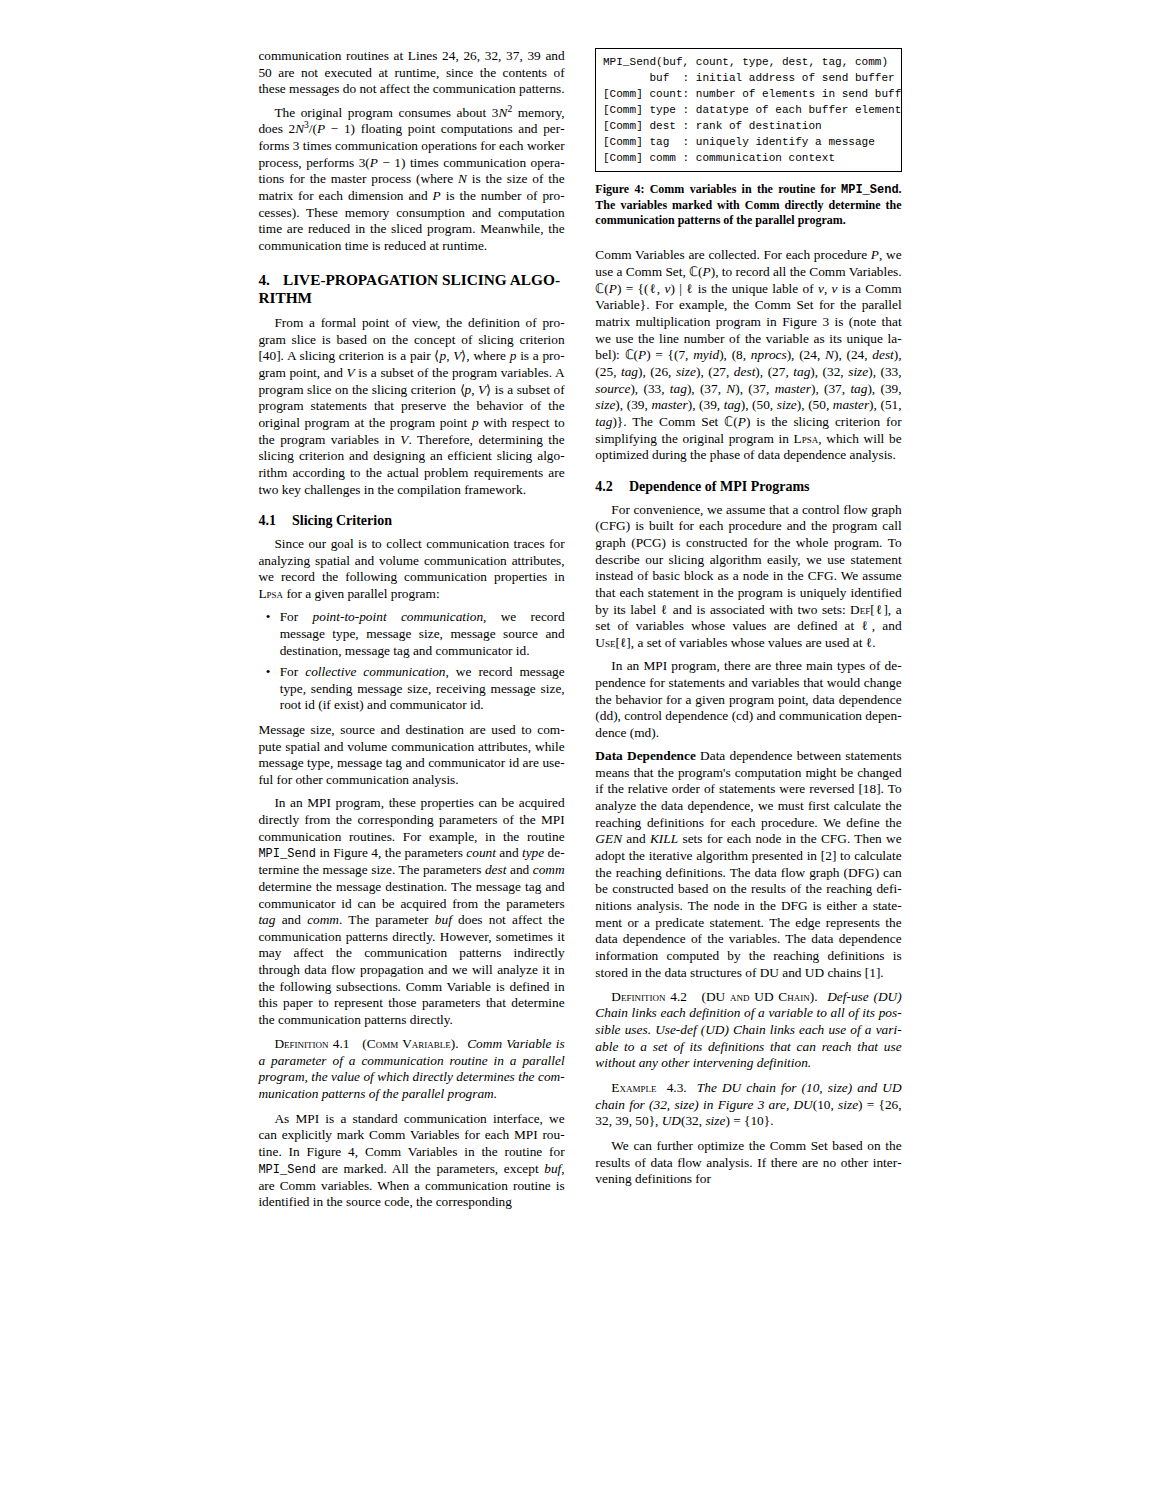communication routines at Lines 24, 26, 32, 37, 39 and 50 are not executed at runtime, since the contents of these messages do not affect the communication patterns.
The original program consumes about 3N2 memory, does 2N3/(P − 1) floating point computations and performs 3 times communication operations for each worker process, performs 3(P − 1) times communication operations for the master process (where N is the size of the matrix for each dimension and P is the number of processes). These memory consumption and computation time are reduced in the sliced program. Meanwhile, the communication time is reduced at runtime.
4. LIVE-PROPAGATION SLICING ALGO-RITHM
From a formal point of view, the definition of program slice is based on the concept of slicing criterion [40]. A slicing criterion is a pair ⟨p, V⟩, where p is a program point, and V is a subset of the program variables. A program slice on the slicing criterion ⟨p, V⟩ is a subset of program statements that preserve the behavior of the original program at the program point p with respect to the program variables in V. Therefore, determining the slicing criterion and designing an efficient slicing algorithm according to the actual problem requirements are two key challenges in the compilation framework.
4.1 Slicing Criterion
Since our goal is to collect communication traces for analyzing spatial and volume communication attributes, we record the following communication properties in Lpsa for a given parallel program:
For point-to-point communication, we record message type, message size, message source and destination, message tag and communicator id.
For collective communication, we record message type, sending message size, receiving message size, root id (if exist) and communicator id.
Message size, source and destination are used to compute spatial and volume communication attributes, while message type, message tag and communicator id are useful for other communication analysis.
In an MPI program, these properties can be acquired directly from the corresponding parameters of the MPI communication routines. For example, in the routine MPI_Send in Figure 4, the parameters count and type determine the message size. The parameters dest and comm determine the message destination. The message tag and communicator id can be acquired from the parameters tag and comm. The parameter buf does not affect the communication patterns directly. However, sometimes it may affect the communication patterns indirectly through data flow propagation and we will analyze it in the following subsections. Comm Variable is defined in this paper to represent those parameters that determine the communication patterns directly.
Definition 4.1 (Comm Variable). Comm Variable is a parameter of a communication routine in a parallel program, the value of which directly determines the communication patterns of the parallel program.
As MPI is a standard communication interface, we can explicitly mark Comm Variables for each MPI routine. In Figure 4, Comm Variables in the routine for MPI_Send are marked. All the parameters, except buf, are Comm variables. When a communication routine is identified in the source code, the corresponding
MPI_Send(buf, count, type, dest, tag, comm) buf : initial address of send buffer [Comm] count: number of elements in send buffer [Comm] type : datatype of each buffer element [Comm] dest : rank of destination [Comm] tag : uniquely identify a message [Comm] comm : communication context
Figure 4: Comm variables in the routine for MPI_Send. The variables marked with Comm directly determine the communication patterns of the parallel program.
Comm Variables are collected. For each procedure P, we use a Comm Set, ℂ(P), to record all the Comm Variables. ℂ(P) = {(ℓ, v) | ℓ is the unique lable of v, v is a Comm Variable}. For example, the Comm Set for the parallel matrix multiplication program in Figure 3 is (note that we use the line number of the variable as its unique label): ℂ(P) = {(7, myid), (8, nprocs), (24, N), (24, dest), (25, tag), (26, size), (27, dest), (27, tag), (32, size), (33, source), (33, tag), (37, N), (37, master), (37, tag), (39, size), (39, master), (39, tag), (50, size), (50, master), (51, tag)}. The Comm Set ℂ(P) is the slicing criterion for simplifying the original program in Lpsa, which will be optimized during the phase of data dependence analysis.
4.2 Dependence of MPI Programs
For convenience, we assume that a control flow graph (CFG) is built for each procedure and the program call graph (PCG) is constructed for the whole program. To describe our slicing algorithm easily, we use statement instead of basic block as a node in the CFG. We assume that each statement in the program is uniquely identified by its label ℓ and is associated with two sets: Def[ℓ], a set of variables whose values are defined at ℓ, and Use[ℓ], a set of variables whose values are used at ℓ.
In an MPI program, there are three main types of dependence for statements and variables that would change the behavior for a given program point, data dependence (dd), control dependence (cd) and communication dependence (md).
Data Dependence Data dependence between statements means that the program's computation might be changed if the relative order of statements were reversed [18]. To analyze the data dependence, we must first calculate the reaching definitions for each procedure. We define the GEN and KILL sets for each node in the CFG. Then we adopt the iterative algorithm presented in [2] to calculate the reaching definitions. The data flow graph (DFG) can be constructed based on the results of the reaching definitions analysis. The node in the DFG is either a statement or a predicate statement. The edge represents the data dependence of the variables. The data dependence information computed by the reaching definitions is stored in the data structures of DU and UD chains [1].
Definition 4.2 (DU and UD Chain). Def-use (DU) Chain links each definition of a variable to all of its possible uses. Use-def (UD) Chain links each use of a variable to a set of its definitions that can reach that use without any other intervening definition.
Example 4.3. The DU chain for (10, size) and UD chain for (32, size) in Figure 3 are, DU(10, size) = {26, 32, 39, 50}, UD(32, size) = {10}.
We can further optimize the Comm Set based on the results of data flow analysis. If there are no other intervening definitions for